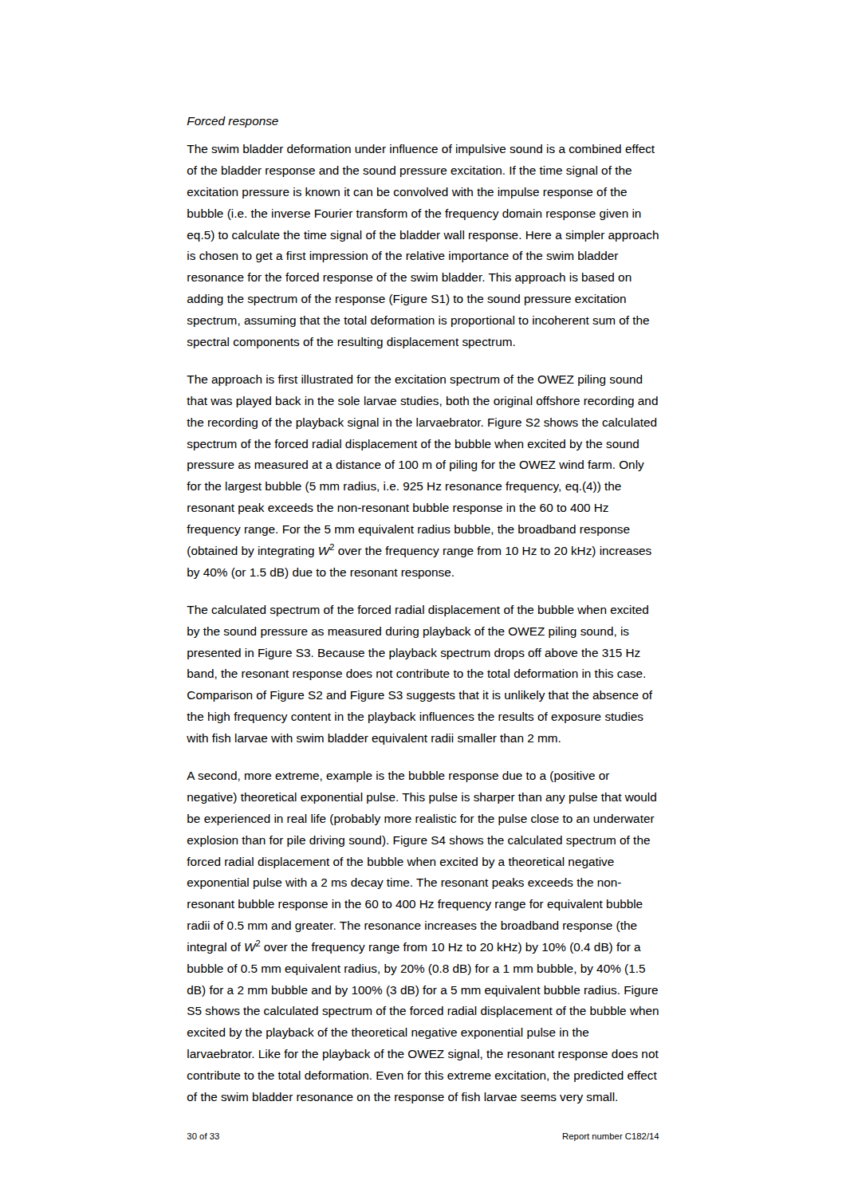Forced response
The swim bladder deformation under influence of impulsive sound is a combined effect of the bladder response and the sound pressure excitation. If the time signal of the excitation pressure is known it can be convolved with the impulse response of the bubble (i.e. the inverse Fourier transform of the frequency domain response given in eq.5) to calculate the time signal of the bladder wall response. Here a simpler approach is chosen to get a first impression of the relative importance of the swim bladder resonance for the forced response of the swim bladder. This approach is based on adding the spectrum of the response (Figure S1) to the sound pressure excitation spectrum, assuming that the total deformation is proportional to incoherent sum of the spectral components of the resulting displacement spectrum.
The approach is first illustrated for the excitation spectrum of the OWEZ piling sound that was played back in the sole larvae studies, both the original offshore recording and the recording of the playback signal in the larvaebrator. Figure S2 shows the calculated spectrum of the forced radial displacement of the bubble when excited by the sound pressure as measured at a distance of 100 m of piling for the OWEZ wind farm. Only for the largest bubble (5 mm radius, i.e. 925 Hz resonance frequency, eq.(4)) the resonant peak exceeds the non-resonant bubble response in the 60 to 400 Hz frequency range. For the 5 mm equivalent radius bubble, the broadband response (obtained by integrating W2 over the frequency range from 10 Hz to 20 kHz) increases by 40% (or 1.5 dB) due to the resonant response.
The calculated spectrum of the forced radial displacement of the bubble when excited by the sound pressure as measured during playback of the OWEZ piling sound, is presented in Figure S3. Because the playback spectrum drops off above the 315 Hz band, the resonant response does not contribute to the total deformation in this case. Comparison of Figure S2 and Figure S3 suggests that it is unlikely that the absence of the high frequency content in the playback influences the results of exposure studies with fish larvae with swim bladder equivalent radii smaller than 2 mm.
A second, more extreme, example is the bubble response due to a (positive or negative) theoretical exponential pulse. This pulse is sharper than any pulse that would be experienced in real life (probably more realistic for the pulse close to an underwater explosion than for pile driving sound). Figure S4 shows the calculated spectrum of the forced radial displacement of the bubble when excited by a theoretical negative exponential pulse with a 2 ms decay time. The resonant peaks exceeds the non-resonant bubble response in the 60 to 400 Hz frequency range for equivalent bubble radii of 0.5 mm and greater. The resonance increases the broadband response (the integral of W2 over the frequency range from 10 Hz to 20 kHz) by 10% (0.4 dB) for a bubble of 0.5 mm equivalent radius, by 20% (0.8 dB) for a 1 mm bubble, by 40% (1.5 dB) for a 2 mm bubble and by 100% (3 dB) for a 5 mm equivalent bubble radius. Figure S5 shows the calculated spectrum of the forced radial displacement of the bubble when excited by the playback of the theoretical negative exponential pulse in the larvaebrator. Like for the playback of the OWEZ signal, the resonant response does not contribute to the total deformation. Even for this extreme excitation, the predicted effect of the swim bladder resonance on the response of fish larvae seems very small.
30 of 33 Report number C182/14